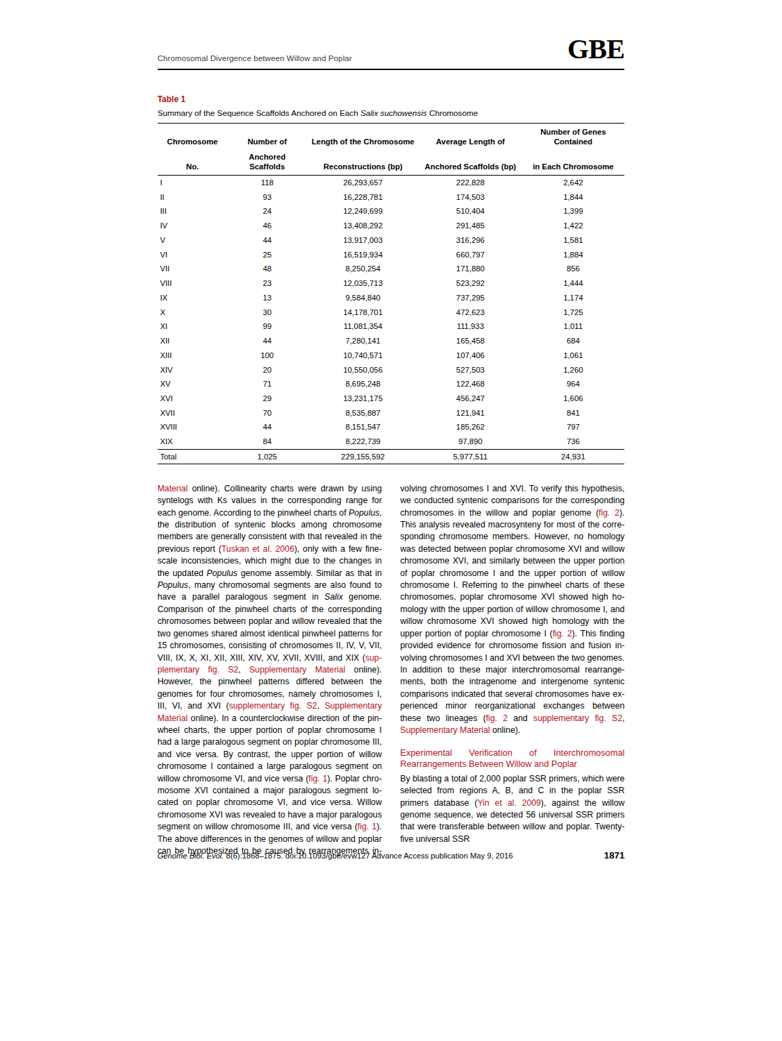Chromosomal Divergence between Willow and Poplar
GBE
Table 1
Summary of the Sequence Scaffolds Anchored on Each Salix suchowensis Chromosome
| Chromosome | Number of | Length of the Chromosome | Average Length of | Number of Genes Contained |
| --- | --- | --- | --- | --- |
| No. | Anchored Scaffolds | Reconstructions (bp) | Anchored Scaffolds (bp) | in Each Chromosome |
| I | 118 | 26,293,657 | 222,828 | 2,642 |
| II | 93 | 16,228,781 | 174,503 | 1,844 |
| III | 24 | 12,249,699 | 510,404 | 1,399 |
| IV | 46 | 13,408,292 | 291,485 | 1,422 |
| V | 44 | 13,917,003 | 316,296 | 1,581 |
| VI | 25 | 16,519,934 | 660,797 | 1,884 |
| VII | 48 | 8,250,254 | 171,880 | 856 |
| VIII | 23 | 12,035,713 | 523,292 | 1,444 |
| IX | 13 | 9,584,840 | 737,295 | 1,174 |
| X | 30 | 14,178,701 | 472,623 | 1,725 |
| XI | 99 | 11,081,354 | 111,933 | 1,011 |
| XII | 44 | 7,280,141 | 165,458 | 684 |
| XIII | 100 | 10,740,571 | 107,406 | 1,061 |
| XIV | 20 | 10,550,056 | 527,503 | 1,260 |
| XV | 71 | 8,695,248 | 122,468 | 964 |
| XVI | 29 | 13,231,175 | 456,247 | 1,606 |
| XVII | 70 | 8,535,887 | 121,941 | 841 |
| XVIII | 44 | 8,151,547 | 185,262 | 797 |
| XIX | 84 | 8,222,739 | 97,890 | 736 |
| Total | 1,025 | 229,155,592 | 5,977,511 | 24,931 |
Material online). Collinearity charts were drawn by using syntelogs with Ks values in the corresponding range for each genome. According to the pinwheel charts of Populus, the distribution of syntenic blocks among chromosome members are generally consistent with that revealed in the previous report (Tuskan et al. 2006), only with a few fine-scale inconsistencies, which might due to the changes in the updated Populus genome assembly. Similar as that in Populus, many chromosomal segments are also found to have a parallel paralogous segment in Salix genome. Comparison of the pinwheel charts of the corresponding chromosomes between poplar and willow revealed that the two genomes shared almost identical pinwheel patterns for 15 chromosomes, consisting of chromosomes II, IV, V, VII, VIII, IX, X, XI, XII, XIII, XIV, XV, XVII, XVIII, and XIX (supplementary fig. S2, Supplementary Material online). However, the pinwheel patterns differed between the genomes for four chromosomes, namely chromosomes I, III, VI, and XVI (supplementary fig. S2, Supplementary Material online). In a counterclockwise direction of the pinwheel charts, the upper portion of poplar chromosome I had a large paralogous segment on poplar chromosome III, and vice versa. By contrast, the upper portion of willow chromosome I contained a large paralogous segment on willow chromosome VI, and vice versa (fig. 1). Poplar chromosome XVI contained a major paralogous segment located on poplar chromosome VI, and vice versa. Willow chromosome XVI was revealed to have a major paralogous segment on willow chromosome III, and vice versa (fig. 1). The above differences in the genomes of willow and poplar can be hypothesized to be caused by rearrangements involving chromosomes I and XVI. To verify this hypothesis, we conducted syntenic comparisons for the corresponding chromosomes in the willow and poplar genome (fig. 2). This analysis revealed macrosynteny for most of the corresponding chromosome members. However, no homology was detected between poplar chromosome XVI and willow chromosome XVI, and similarly between the upper portion of poplar chromosome I and the upper portion of willow chromosome I. Referring to the pinwheel charts of these chromosomes, poplar chromosome XVI showed high homology with the upper portion of willow chromosome I, and willow chromosome XVI showed high homology with the upper portion of poplar chromosome I (fig. 2). This finding provided evidence for chromosome fission and fusion involving chromosomes I and XVI between the two genomes. In addition to these major interchromosomal rearrangements, both the intragenome and intergenome syntenic comparisons indicated that several chromosomes have experienced minor reorganizational exchanges between these two lineages (fig. 2 and supplementary fig. S2, Supplementary Material online).
Experimental Verification of Interchromosomal Rearrangements Between Willow and Poplar
By blasting a total of 2,000 poplar SSR primers, which were selected from regions A, B, and C in the poplar SSR primers database (Yin et al. 2009), against the willow genome sequence, we detected 56 universal SSR primers that were transferable between willow and poplar. Twenty-five universal SSR
Genome Biol. Evol. 8(6):1868–1875. doi:10.1093/gbe/evw127 Advance Access publication May 9, 2016
1871